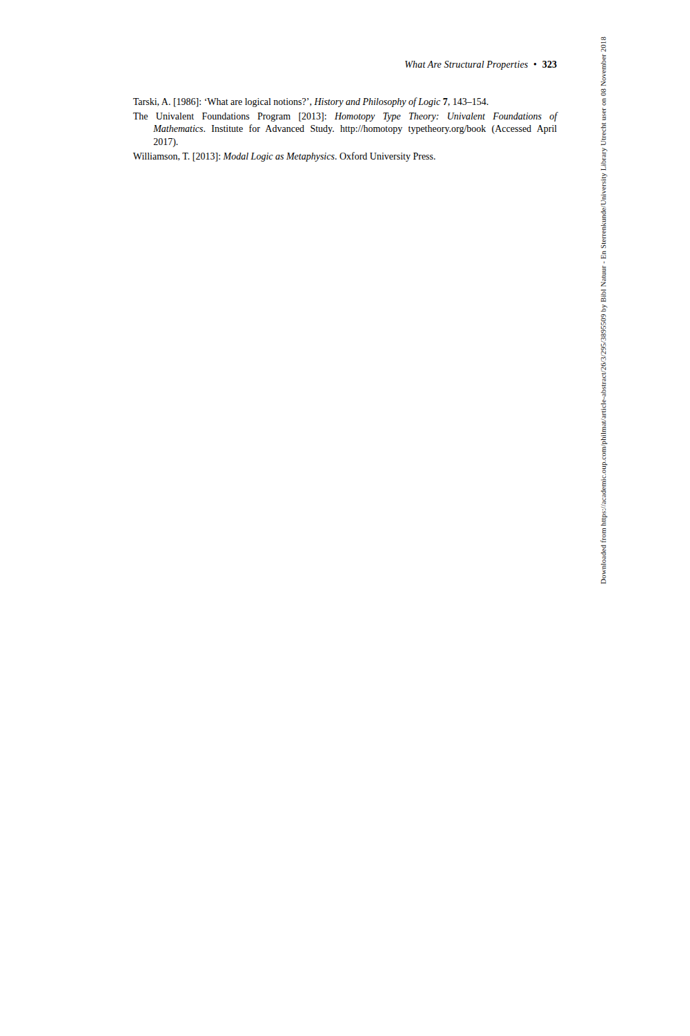What Are Structural Properties•323
Tarski, A. [1986]: ‘What are logical notions?’, History and Philosophy of Logic 7, 143–154.
The Univalent Foundations Program [2013]: Homotopy Type Theory: Univalent Foundations of Mathematics. Institute for Advanced Study. http://homotopy typetheory.org/book (Accessed April 2017).
Williamson, T. [2013]: Modal Logic as Metaphysics. Oxford University Press.
Downloaded from https://academic.oup.com/philmat/article-abstract/26/3/295/3895509 by Bibl Natuur - En Sterrenkunde/University Library Utrecht user on 08 November 2018